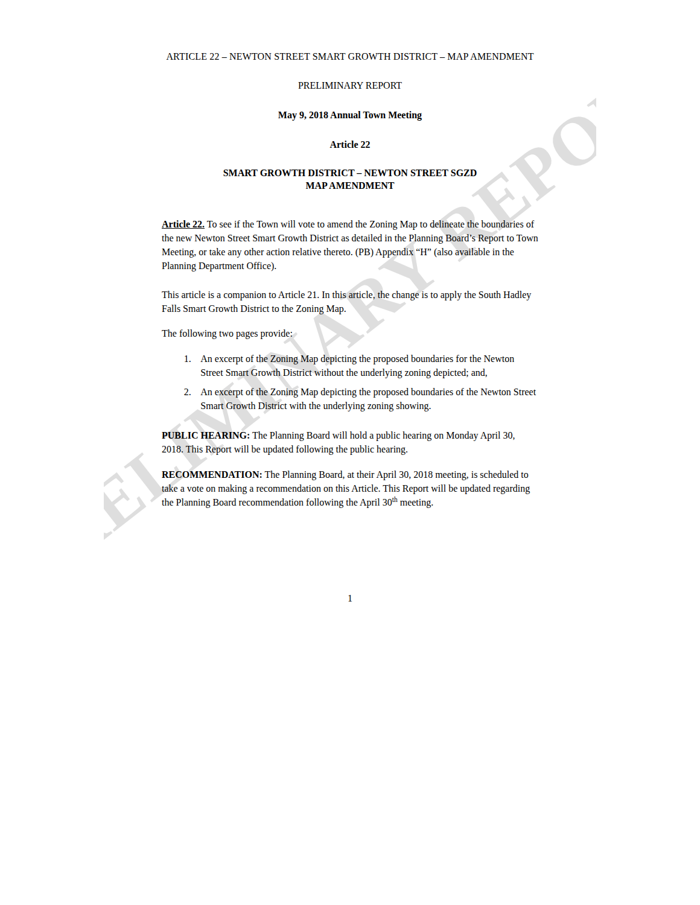PRELIMINARY REPORT
ARTICLE 22 – NEWTON STREET SMART GROWTH DISTRICT – MAP AMENDMENT
PRELIMINARY REPORT
May 9, 2018 Annual Town Meeting
Article 22
SMART GROWTH DISTRICT – NEWTON STREET SGZD
MAP AMENDMENT
Article 22. To see if the Town will vote to amend the Zoning Map to delineate the boundaries of the new Newton Street Smart Growth District as detailed in the Planning Board’s Report to Town Meeting, or take any other action relative thereto. (PB) Appendix “H” (also available in the Planning Department Office).
This article is a companion to Article 21. In this article, the change is to apply the South Hadley Falls Smart Growth District to the Zoning Map.
The following two pages provide:
An excerpt of the Zoning Map depicting the proposed boundaries for the Newton Street Smart Growth District without the underlying zoning depicted; and,
An excerpt of the Zoning Map depicting the proposed boundaries of the Newton Street Smart Growth District with the underlying zoning showing.
PUBLIC HEARING: The Planning Board will hold a public hearing on Monday April 30, 2018. This Report will be updated following the public hearing.
RECOMMENDATION: The Planning Board, at their April 30, 2018 meeting, is scheduled to take a vote on making a recommendation on this Article. This Report will be updated regarding the Planning Board recommendation following the April 30th meeting.
1